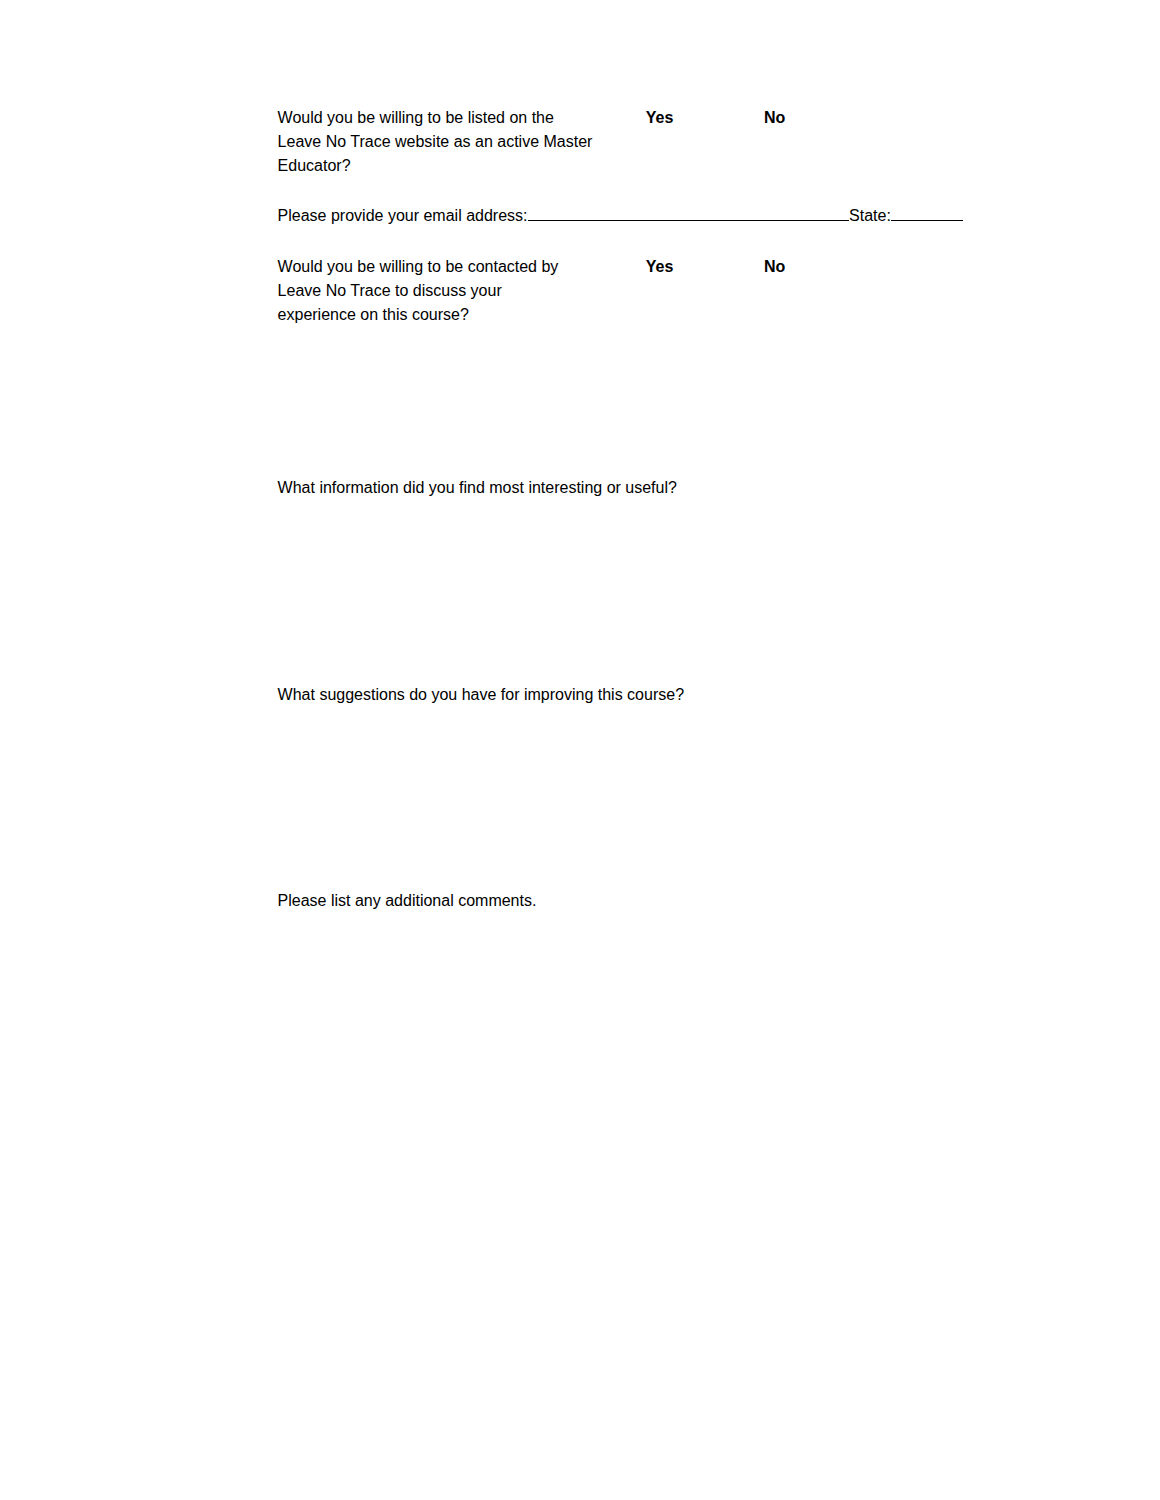| Would you be willing to be listed on the Leave No Trace website as an active Master Educator? | Yes | No |
Please provide your email address: State:
| Would you be willing to be contacted by Leave No Trace to discuss your experience on this course? | Yes | No |
What information did you find most interesting or useful?
What suggestions do you have for improving this course?
Please list any additional comments.